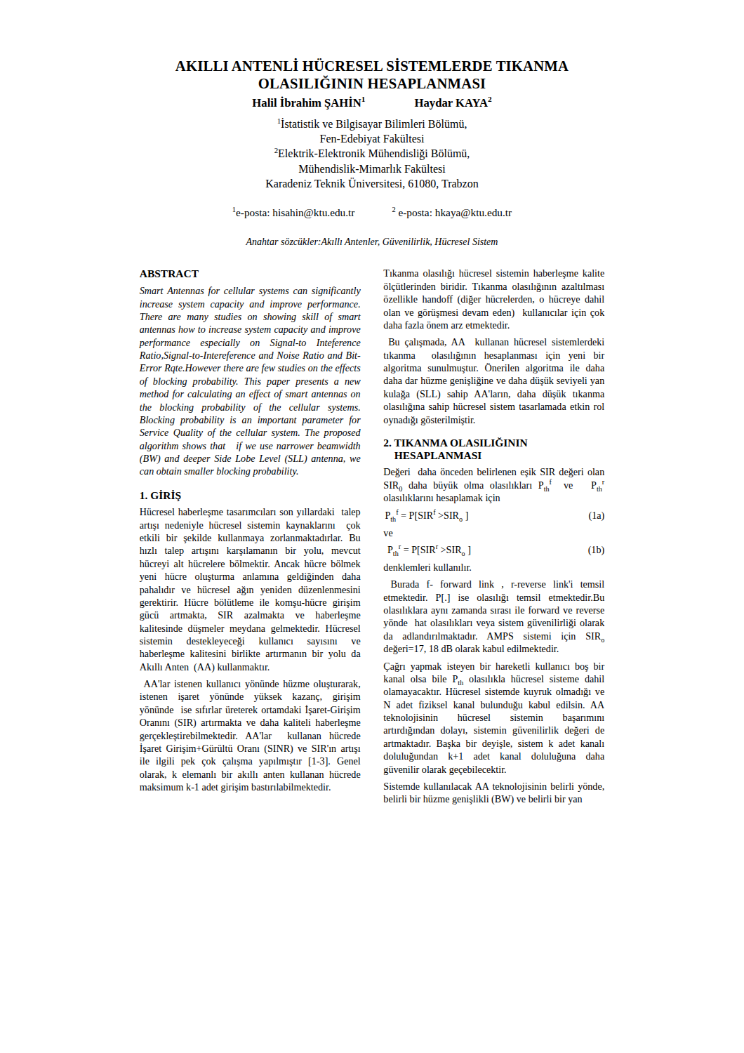AKILLI ANTENLİ HÜCRESEL SİSTEMLERDE TIKANMA
OLASILIĞININ HESAPLANMASI
Halil İbrahim ŞAHİN1 Haydar KAYA2
1İstatistik ve Bilgisayar Bilimleri Bölümü,
Fen-Edebiyat Fakültesi
2Elektrik-Elektronik Mühendisliği Bölümü,
Mühendislik-Mimarlık Fakültesi
Karadeniz Teknik Üniversitesi, 61080, Trabzon
1e-posta: hisahin@ktu.edu.tr 2 e-posta: hkaya@ktu.edu.tr
Anahtar sözcükler:Akıllı Antenler, Güvenilirlik, Hücresel Sistem
ABSTRACT
Smart Antennas for cellular systems can significantly increase system capacity and improve performance. There are many studies on showing skill of smart antennas how to increase system capacity and improve performance especially on Signal-to Inteference Ratio,Signal-to-Intereference and Noise Ratio and Bit-Error Rqte.However there are few studies on the effects of blocking probability. This paper presents a new method for calculating an effect of smart antennas on the blocking probability of the cellular systems. Blocking probability is an important parameter for Service Quality of the cellular system. The proposed algorithm shows that if we use narrower beamwidth (BW) and deeper Side Lobe Level (SLL) antenna, we can obtain smaller blocking probability.
1. GİRİŞ
Hücresel haberleşme tasarımcıları son yıllardaki talep artışı nedeniyle hücresel sistemin kaynaklarını çok etkili bir şekilde kullanmaya zorlanmaktadırlar. Bu hızlı talep artışını karşılamanın bir yolu, mevcut hücreyi alt hücrelere bölmektir. Ancak hücre bölmek yeni hücre oluşturma anlamına geldiğinden daha pahalıdır ve hücresel ağın yeniden düzenlenmesini gerektirir. Hücre bölütleme ile komşu-hücre girişim gücü artmakta, SIR azalmakta ve haberleşme kalitesinde düşmeler meydana gelmektedir. Hücresel sistemin destekleyeceği kullanıcı sayısını ve haberleşme kalitesini birlikte artırmanın bir yolu da Akıllı Anten (AA) kullanmaktır.
AA'lar istenen kullanıcı yönünde hüzme oluşturarak, istenen işaret yönünde yüksek kazanç, girişim yönünde ise sıfırlar üreterek ortamdaki İşaret-Girişim Oranını (SIR) artırmakta ve daha kaliteli haberleşme gerçekleştirebilmektedir. AA'lar kullanan hücrede İşaret Girişim+Gürültü Oranı (SINR) ve SIR'ın artışı ile ilgili pek çok çalışma yapılmıştır [1-3]. Genel olarak, k elemanlı bir akıllı anten kullanan hücrede maksimum k-1 adet girişim bastırılabilmektedir.
Tıkanma olasılığı hücresel sistemin haberleşme kalite ölçütlerinden biridir. Tıkanma olasılığının azaltılması özellikle handoff (diğer hücrelerden, o hücreye dahil olan ve görüşmesi devam eden) kullanıcılar için çok daha fazla önem arz etmektedir.
Bu çalışmada, AA kullanan hücresel sistemlerdeki tıkanma olasılığının hesaplanması için yeni bir algoritma sunulmuştur. Önerilen algoritma ile daha daha dar hüzme genişliğine ve daha düşük seviyeli yan kulağa (SLL) sahip AA'ların, daha düşük tıkanma olasılığına sahip hücresel sistem tasarlamada etkin rol oynadığı gösterilmiştir.
2. TIKANMA OLASILIĞININ
HESAPLANMASI
Değeri daha önceden belirlenen eşik SIR değeri olan SIR0 daha büyük olma olasılıkları Pth f ve Pth r olasılıklarını hesaplamak için
Pth f = P[SIRf >SIRo ] (1a)
ve
Pth r = P[SIRr >SIRo ] (1b)
denklemleri kullanılır.
Burada f- forward link , r-reverse link'i temsil etmektedir. P[.] ise olasılığı temsil etmektedir.Bu olasılıklara aynı zamanda sırası ile forward ve reverse yönde hat olasılıkları veya sistem güvenilirliği olarak da adlandırılmaktadır. AMPS sistemi için SIRo değeri=17, 18 dB olarak kabul edilmektedir.
Çağrı yapmak isteyen bir hareketli kullanıcı boş bir kanal olsa bile Pth olasılıkla hücresel sisteme dahil olamayacaktır. Hücresel sistemde kuyruk olmadığı ve N adet fiziksel kanal bulunduğu kabul edilsin. AA teknolojisinin hücresel sistemin başarımını artırdığından dolayı, sistemin güvenilirlik değeri de artmaktadır. Başka bir deyişle, sistem k adet kanalı doluluğundan k+1 adet kanal doluluğuna daha güvenilir olarak geçebilecektir.
Sistemde kullanılacak AA teknolojisinin belirli yönde, belirli bir hüzme genişlikli (BW) ve belirli bir yan